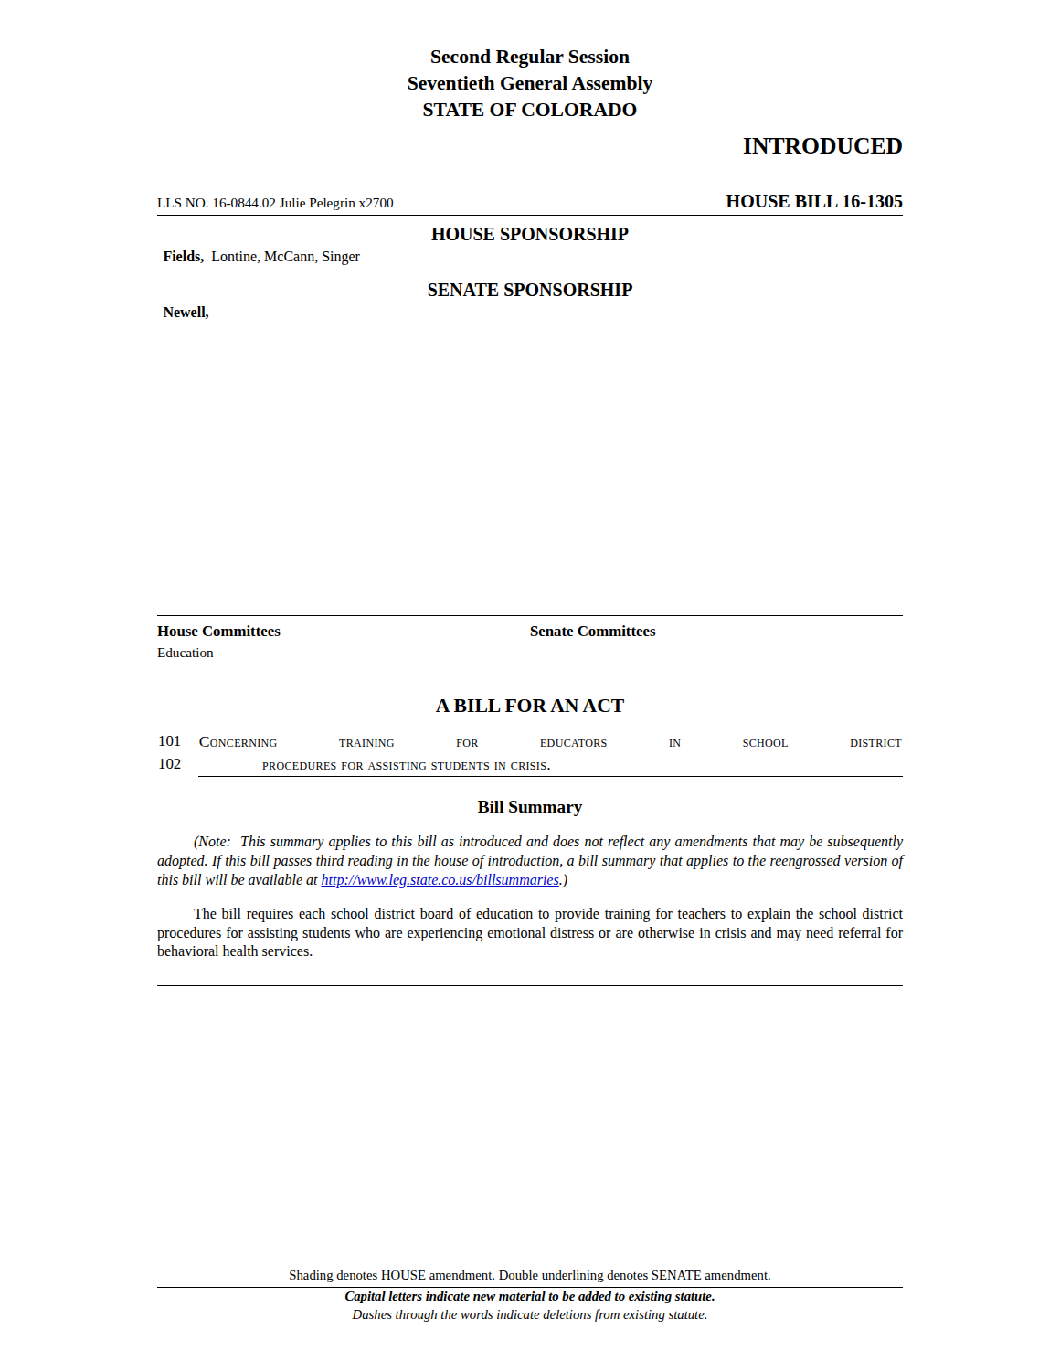Second Regular Session
Seventieth General Assembly
STATE OF COLORADO
INTRODUCED
LLS NO. 16-0844.02 Julie Pelegrin x2700 HOUSE BILL 16-1305
HOUSE SPONSORSHIP
Fields, Lontine, McCann, Singer
SENATE SPONSORSHIP
Newell,
House Committees
Education
Senate Committees
A BILL FOR AN ACT
| 101 | C oncerning training for educators in school district |
| 102 | procedures for assisting students in crisis. |
Bill Summary
(Note: This summary applies to this bill as introduced and does not reflect any amendments that may be subsequently adopted. If this bill passes third reading in the house of introduction, a bill summary that applies to the reengrossed version of this bill will be available at http://www.leg.state.co.us/billsummaries.)
The bill requires each school district board of education to provide training for teachers to explain the school district procedures for assisting students who are experiencing emotional distress or are otherwise in crisis and may need referral for behavioral health services.
Shading denotes HOUSE amendment. Double underlining denotes SENATE amendment. Capital letters indicate new material to be added to existing statute.
Dashes through the words indicate deletions from existing statute.